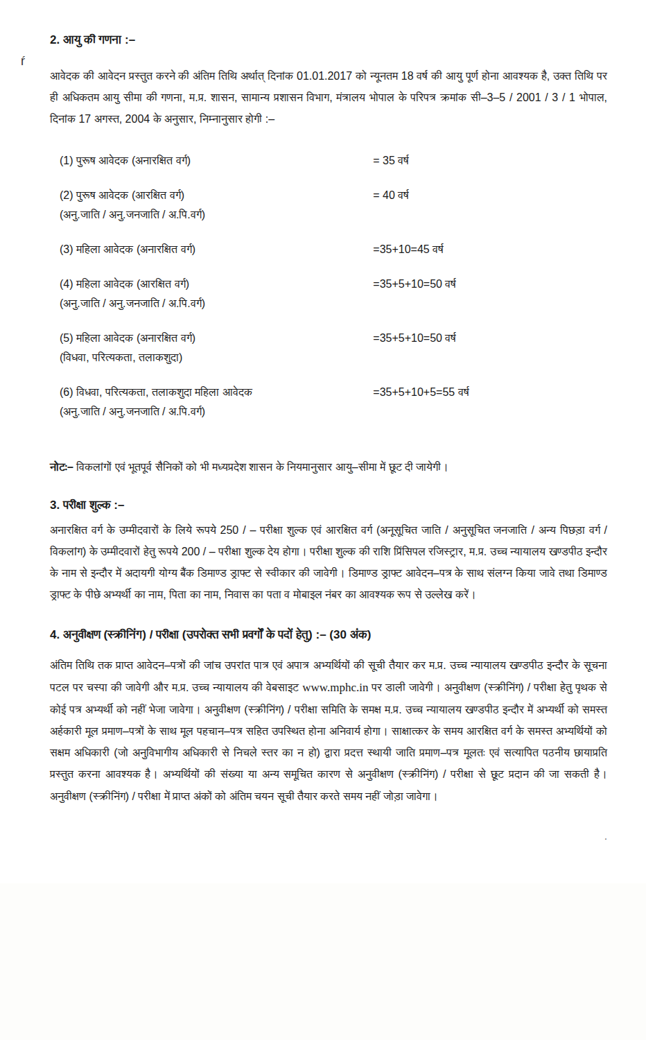ŕ
2. आयु की गणना :–
आवेदक की आवेदन प्रस्तुत करने की अंतिम तिथि अर्थात् दिनांक 01.01.2017 को न्यूनतम 18 वर्ष की आयु पूर्ण होना आवश्यक है, उक्त तिथि पर ही अधिकतम आयु सीमा की गणना, म.प्र. शासन, सामान्य प्रशासन विभाग, मंत्रालय भोपाल के परिपत्र क्रमांक सी–3–5 / 2001 / 3 / 1 भोपाल, दिनांक 17 अगस्त, 2004 के अनुसार, निम्नानुसार होगी :–
| (1) पुरूष आवेदक (अनारक्षित वर्ग) | = 35 वर्ष |
| (2) पुरूष आवेदक (आरक्षित वर्ग) (अनु.जाति / अनु.जनजाति / अ.पि.वर्ग) | = 40 वर्ष |
| (3) महिला आवेदक (अनारक्षित वर्ग) | =35+10=45 वर्ष |
| (4) महिला आवेदक (आरक्षित वर्ग) (अनु.जाति / अनु.जनजाति / अ.पि.वर्ग) | =35+5+10=50 वर्ष |
| (5) महिला आवेदक (अनारक्षित वर्ग) (विधवा, परित्यकता, तलाकशुदा) | =35+5+10=50 वर्ष |
| (6) विधवा, परित्यकता, तलाकशुदा महिला आवेदक (अनु.जाति / अनु.जनजाति / अ.पि.वर्ग) | =35+5+10+5=55 वर्ष |
नोटः– विकलांगों एवं भूतपूर्व सैनिकों को भी मध्यप्रदेश शासन के नियमानुसार आयु–सीमा में छूट दी जायेगी।
3. परीक्षा शुल्क :–
अनारक्षित वर्ग के उम्मीदवारों के लिये रूपये 250 / – परीक्षा शुल्क एवं आरक्षित वर्ग (अनूसूचित जाति / अनुसूचित जनजाति / अन्य पिछड़ा वर्ग / विकलांग) के उम्मीदवारों हेतु रूपये 200 / – परीक्षा शुल्क देय होगा। परीक्षा शुल्क की राशि प्रिंसिपल रजिस्ट्रार, म.प्र. उच्च न्यायालय खण्डपीठ इन्दौर के नाम से इन्दौर में अदायगी योग्य बैंक डिमाण्ड ड्राफ्ट से स्वीकार की जावेगी। डिमाण्ड ड्राफ्ट आवेदन–पत्र के साथ संलग्न किया जावे तथा डिमाण्ड ड्राफ्ट के पीछे अभ्यर्थी का नाम, पिता का नाम, निवास का पता व मोबाइल नंबर का आवश्यक रूप से उल्लेख करें।
4. अनुवीक्षण (स्क्रीनिंग) / परीक्षा (उपरोक्त सभी प्रवर्गों के पदों हेतु) :– (30 अंक)
अंतिम तिथि तक प्राप्त आवेदन–पत्रों की जांच उपरांत पात्र एवं अपात्र अभ्यर्थियों की सूची तैयार कर म.प्र. उच्च न्यायालय खण्डपीठ इन्दौर के सूचना पटल पर चस्पा की जावेगी और म.प्र. उच्च न्यायालय की वेबसाइट www.mphc.in पर डाली जावेगी। अनुवीक्षण (स्क्रीनिंग) / परीक्षा हेतु पृथक से कोई पत्र अभ्यर्थी को नहीं भेजा जावेगा। अनुवीक्षण (स्क्रीनिंग) / परीक्षा समिति के समक्ष म.प्र. उच्च न्यायालय खण्डपीठ इन्दौर में अभ्यर्थी को समस्त अर्हकारी मूल प्रमाण–पत्रों के साथ मूल पहचान–पत्र सहित उपस्थित होना अनिवार्य होगा। साक्षात्कर के समय आरक्षित वर्ग के समस्त अभ्यर्थियों को सक्षम अधिकारी (जो अनुविभागीय अधिकारी से निचले स्तर का न हो) द्वारा प्रदत्त स्थायी जाति प्रमाण–पत्र मूलतः एवं सत्यापित पठनीय छायाप्रति प्रस्तुत करना आवश्यक है। अभ्यर्थियों की संख्या या अन्य समूचित कारण से अनुवीक्षण (स्क्रीनिंग) / परीक्षा से छूट प्रदान की जा सकती है। अनुवीक्षण (स्क्रीनिंग) / परीक्षा में प्राप्त अंकों को अंतिम चयन सूची तैयार करते समय नहीं जोड़ा जावेगा।
.